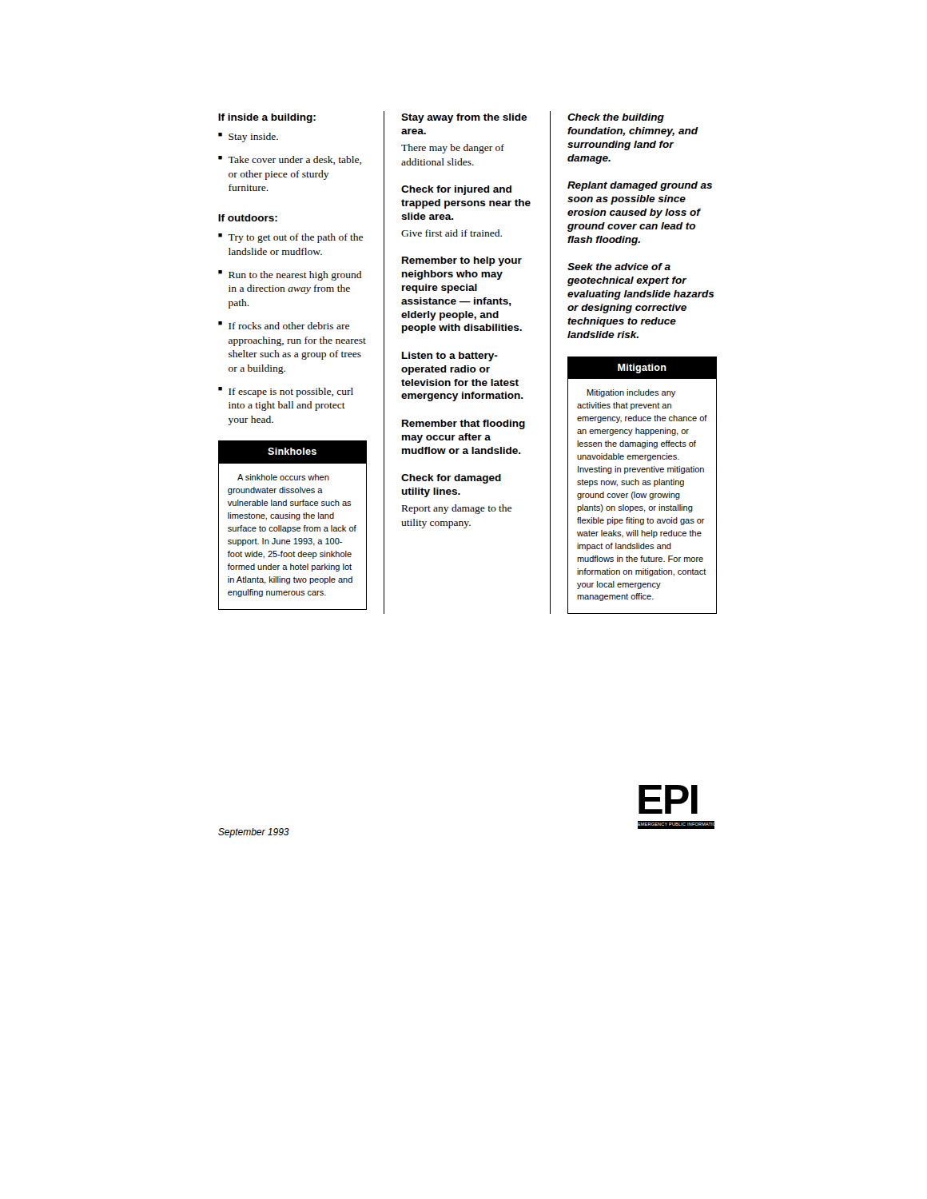If inside a building:
Stay inside.
Take cover under a desk, table, or other piece of sturdy furniture.
If outdoors:
Try to get out of the path of the landslide or mudflow.
Run to the nearest high ground in a direction away from the path.
If rocks and other debris are approaching, run for the nearest shelter such as a group of trees or a building.
If escape is not possible, curl into a tight ball and protect your head.
Sinkholes
A sinkhole occurs when groundwater dissolves a vulnerable land surface such as limestone, causing the land surface to collapse from a lack of support. In June 1993, a 100-foot wide, 25-foot deep sinkhole formed under a hotel parking lot in Atlanta, killing two people and engulfing numerous cars.
Stay away from the slide area.
There may be danger of additional slides.
Check for injured and trapped persons near the slide area.
Give first aid if trained.
Remember to help your neighbors who may require special assistance — infants, elderly people, and people with disabilities.
Listen to a battery-operated radio or television for the latest emergency information.
Remember that flooding may occur after a mudflow or a landslide.
Check for damaged utility lines.
Report any damage to the utility company.
Check the building foundation, chimney, and surrounding land for damage.
Replant damaged ground as soon as possible since erosion caused by loss of ground cover can lead to flash flooding.
Seek the advice of a geotechnical expert for evaluating landslide hazards or designing corrective techniques to reduce landslide risk.
Mitigation
Mitigation includes any activities that prevent an emergency, reduce the chance of an emergency happening, or lessen the damaging effects of unavoidable emergencies. Investing in preventive mitigation steps now, such as planting ground cover (low growing plants) on slopes, or installing flexible pipe fiting to avoid gas or water leaks, will help reduce the impact of landslides and mudflows in the future. For more information on mitigation, contact your local emergency management office.
September 1993
EPI
EMERGENCY PUBLIC INFORMATION